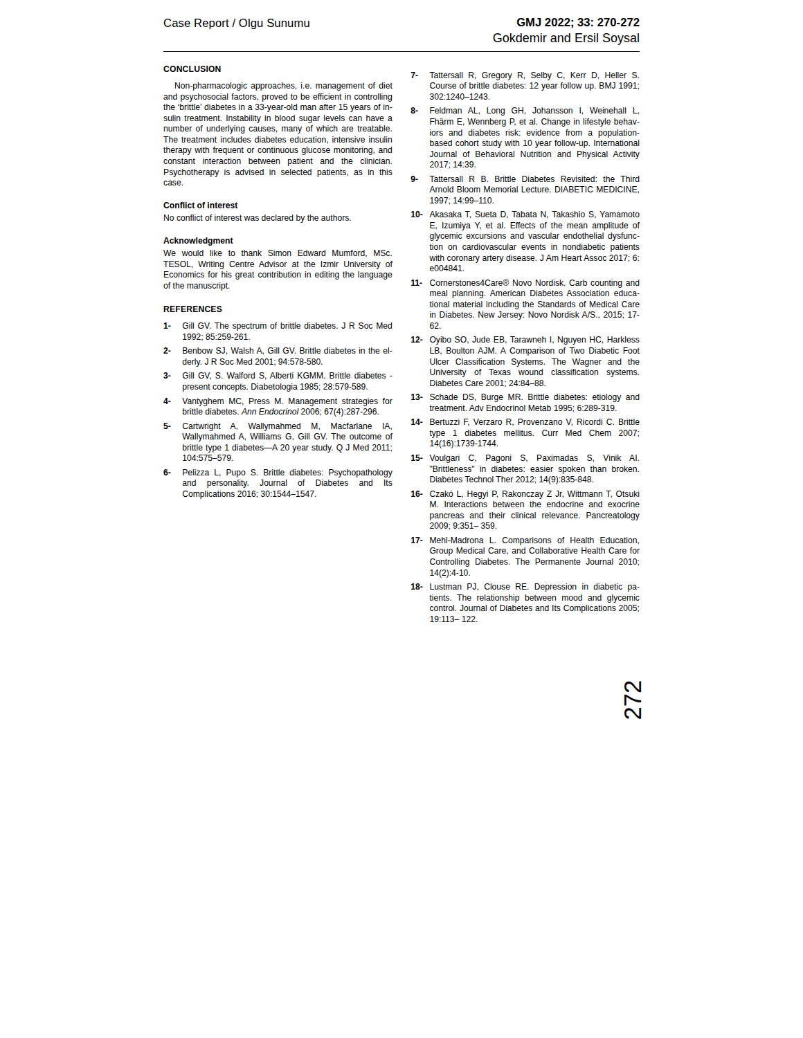Case Report / Olgu Sunumu
GMJ 2022; 33: 270-272
Gokdemir and Ersil Soysal
CONCLUSION
Non-pharmacologic approaches, i.e. management of diet and psychosocial factors, proved to be efficient in controlling the ‘brittle’ diabetes in a 33-year-old man after 15 years of insulin treatment. Instability in blood sugar levels can have a number of underlying causes, many of which are treatable. The treatment includes diabetes education, intensive insulin therapy with frequent or continuous glucose monitoring, and constant interaction between patient and the clinician. Psychotherapy is advised in selected patients, as in this case.
Conflict of interest
No conflict of interest was declared by the authors.
Acknowledgment
We would like to thank Simon Edward Mumford, MSc. TESOL, Writing Centre Advisor at the Izmir University of Economics for his great contribution in editing the language of the manuscript.
REFERENCES
Gill GV. The spectrum of brittle diabetes. J R Soc Med 1992; 85:259-261.
Benbow SJ, Walsh A, Gill GV. Brittle diabetes in the elderly. J R Soc Med 2001; 94:578-580.
Gill GV, S. Walford S, Alberti KGMM. Brittle diabetes - present concepts. Diabetologia 1985; 28:579-589.
Vantyghem MC, Press M. Management strategies for brittle diabetes. Ann Endocrinol 2006; 67(4):287-296.
Cartwright A, Wallymahmed M, Macfarlane IA, Wallymahmed A, Williams G, Gill GV. The outcome of brittle type 1 diabetes—A 20 year study. Q J Med 2011; 104:575–579.
Pelizza L, Pupo S. Brittle diabetes: Psychopathology and personality. Journal of Diabetes and Its Complications 2016; 30:1544–1547.
Tattersall R, Gregory R, Selby C, Kerr D, Heller S. Course of brittle diabetes: 12 year follow up. BMJ 1991; 302:1240–1243.
Feldman AL, Long GH, Johansson I, Weinehall L, Fhärm E, Wennberg P, et al. Change in lifestyle behaviors and diabetes risk: evidence from a population-based cohort study with 10 year follow-up. International Journal of Behavioral Nutrition and Physical Activity 2017; 14:39.
Tattersall R B. Brittle Diabetes Revisited: the Third Arnold Bloom Memorial Lecture. DIABETIC MEDICINE, 1997; 14:99–110.
Akasaka T, Sueta D, Tabata N, Takashio S, Yamamoto E, Izumiya Y, et al. Effects of the mean amplitude of glycemic excursions and vascular endothelial dysfunction on cardiovascular events in nondiabetic patients with coronary artery disease. J Am Heart Assoc 2017; 6: e004841.
Cornerstones4Care® Novo Nordisk. Carb counting and meal planning. American Diabetes Association educational material including the Standards of Medical Care in Diabetes. New Jersey: Novo Nordisk A/S., 2015; 17-62.
Oyibo SO, Jude EB, Tarawneh I, Nguyen HC, Harkless LB, Boulton AJM. A Comparison of Two Diabetic Foot Ulcer Classification Systems. The Wagner and the University of Texas wound classification systems. Diabetes Care 2001; 24:84–88.
Schade DS, Burge MR. Brittle diabetes: etiology and treatment. Adv Endocrinol Metab 1995; 6:289-319.
Bertuzzi F, Verzaro R, Provenzano V, Ricordi C. Brittle type 1 diabetes mellitus. Curr Med Chem 2007; 14(16):1739-1744.
Voulgari C, Pagoni S, Paximadas S, Vinik AI. "Brittleness" in diabetes: easier spoken than broken. Diabetes Technol Ther 2012; 14(9):835-848.
Czakó L, Hegyi P, Rakonczay Z Jr, Wittmann T, Otsuki M. Interactions between the endocrine and exocrine pancreas and their clinical relevance. Pancreatology 2009; 9:351– 359.
Mehl-Madrona L. Comparisons of Health Education, Group Medical Care, and Collaborative Health Care for Controlling Diabetes. The Permanente Journal 2010; 14(2):4-10.
Lustman PJ, Clouse RE. Depression in diabetic patients. The relationship between mood and glycemic control. Journal of Diabetes and Its Complications 2005; 19:113– 122.
272